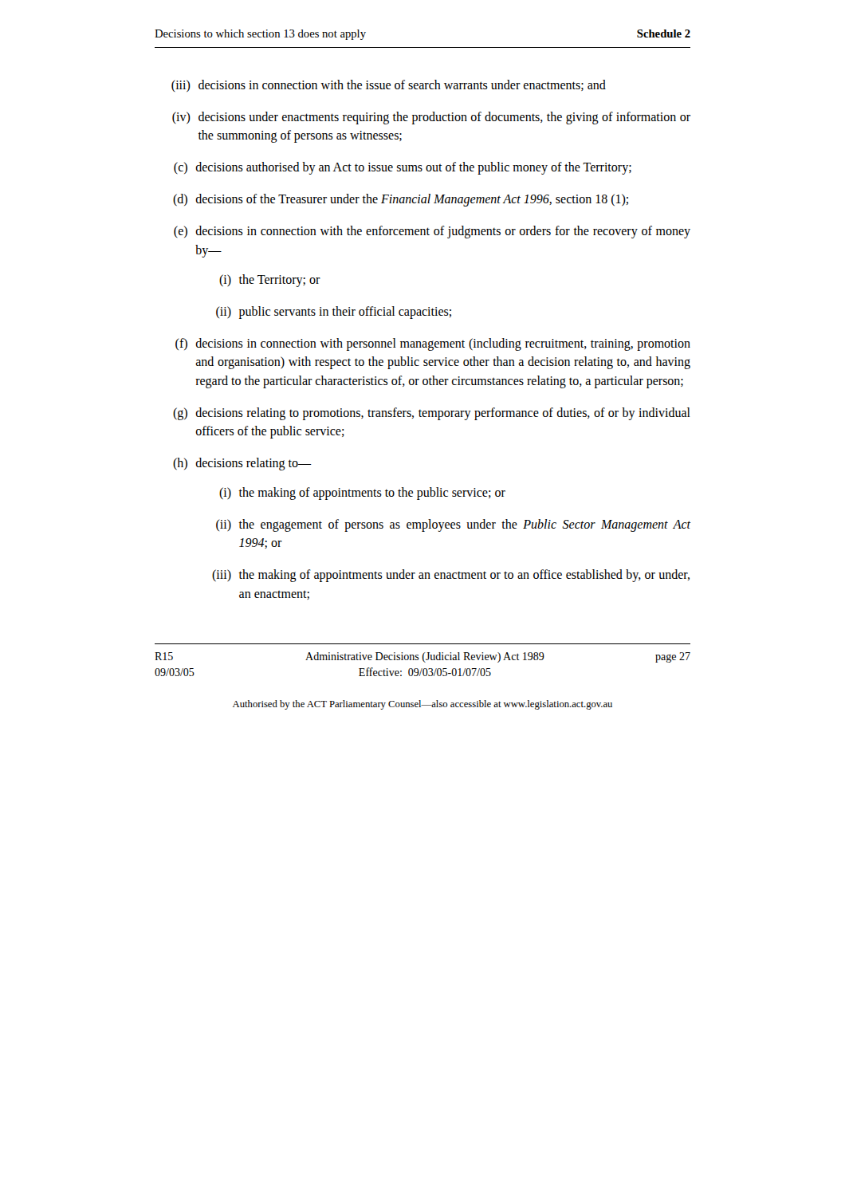Decisions to which section 13 does not apply Schedule 2
(iii) decisions in connection with the issue of search warrants under enactments; and
(iv) decisions under enactments requiring the production of documents, the giving of information or the summoning of persons as witnesses;
(c) decisions authorised by an Act to issue sums out of the public money of the Territory;
(d) decisions of the Treasurer under the Financial Management Act 1996, section 18 (1);
(e) decisions in connection with the enforcement of judgments or orders for the recovery of money by—
(i) the Territory; or
(ii) public servants in their official capacities;
(f) decisions in connection with personnel management (including recruitment, training, promotion and organisation) with respect to the public service other than a decision relating to, and having regard to the particular characteristics of, or other circumstances relating to, a particular person;
(g) decisions relating to promotions, transfers, temporary performance of duties, of or by individual officers of the public service;
(h) decisions relating to—
(i) the making of appointments to the public service; or
(ii) the engagement of persons as employees under the Public Sector Management Act 1994; or
(iii) the making of appointments under an enactment or to an office established by, or under, an enactment;
R15
09/03/05
Administrative Decisions (Judicial Review) Act 1989 Effective: 09/03/05-01/07/05
page 27
Authorised by the ACT Parliamentary Counsel—also accessible at www.legislation.act.gov.au